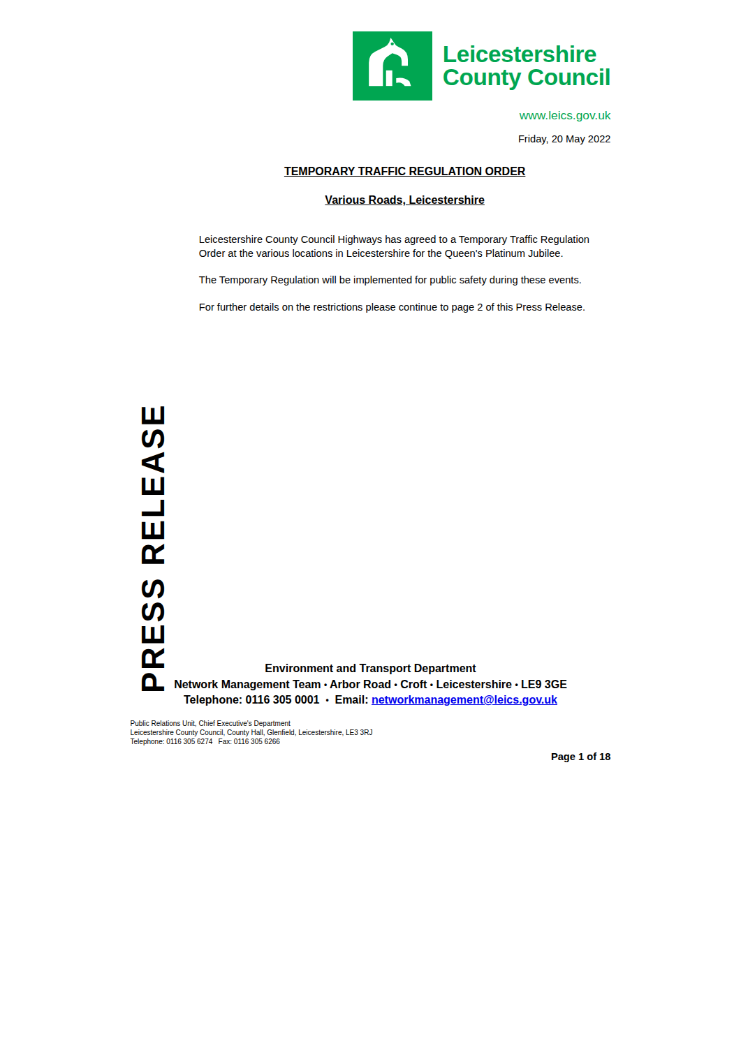Leicestershire
County Council
www.leics.gov.uk
Friday, 20 May 2022
PRESS RELEASE
TEMPORARY TRAFFIC REGULATION ORDER
Various Roads, Leicestershire
Leicestershire County Council Highways has agreed to a Temporary Traffic Regulation Order at the various locations in Leicestershire for the Queen's Platinum Jubilee.
The Temporary Regulation will be implemented for public safety during these events.
For further details on the restrictions please continue to page 2 of this Press Release.
Environment and Transport Department
Network Management Team • Arbor Road • Croft • Leicestershire • LE9 3GE
Telephone: 0116 305 0001 • Email: networkmanagement@leics.gov.uk
Public Relations Unit, Chief Executive's Department
Leicestershire County Council, County Hall, Glenfield, Leicestershire, LE3 3RJ
Telephone: 0116 305 6274 Fax: 0116 305 6266
Page 1 of 18